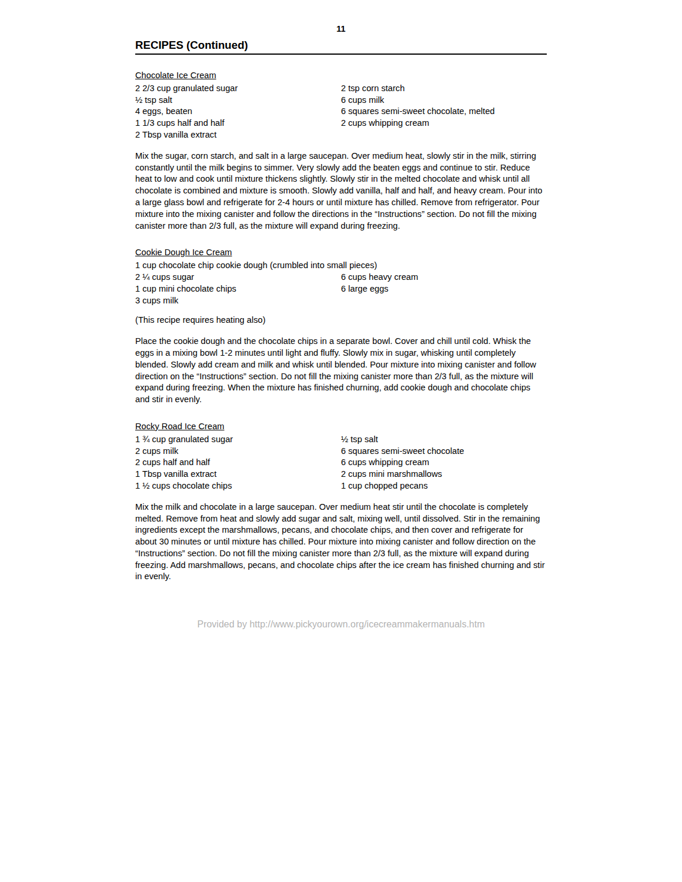11
RECIPES (Continued)
Chocolate Ice Cream
| 2 2/3 cup granulated sugar | 2 tsp corn starch |
| ½ tsp salt | 6 cups milk |
| 4 eggs, beaten | 6 squares semi-sweet chocolate, melted |
| 1 1/3 cups half and half | 2 cups whipping cream |
| 2 Tbsp vanilla extract | |
Mix the sugar, corn starch, and salt in a large saucepan. Over medium heat, slowly stir in the milk, stirring constantly until the milk begins to simmer. Very slowly add the beaten eggs and continue to stir. Reduce heat to low and cook until mixture thickens slightly. Slowly stir in the melted chocolate and whisk until all chocolate is combined and mixture is smooth. Slowly add vanilla, half and half, and heavy cream. Pour into a large glass bowl and refrigerate for 2-4 hours or until mixture has chilled. Remove from refrigerator. Pour mixture into the mixing canister and follow the directions in the “Instructions” section. Do not fill the mixing canister more than 2/3 full, as the mixture will expand during freezing.
Cookie Dough Ice Cream
1 cup chocolate chip cookie dough (crumbled into small pieces)
| 2 ¼ cups sugar | 6 cups heavy cream |
| 1 cup mini chocolate chips | 6 large eggs |
| 3 cups milk | |
(This recipe requires heating also)
Place the cookie dough and the chocolate chips in a separate bowl. Cover and chill until cold. Whisk the eggs in a mixing bowl 1-2 minutes until light and fluffy. Slowly mix in sugar, whisking until completely blended. Slowly add cream and milk and whisk until blended. Pour mixture into mixing canister and follow direction on the “Instructions” section. Do not fill the mixing canister more than 2/3 full, as the mixture will expand during freezing. When the mixture has finished churning, add cookie dough and chocolate chips and stir in evenly.
Rocky Road Ice Cream
| 1 ¾ cup granulated sugar | ½ tsp salt |
| 2 cups milk | 6 squares semi-sweet chocolate |
| 2 cups half and half | 6 cups whipping cream |
| 1 Tbsp vanilla extract | 2 cups mini marshmallows |
| 1 ½ cups chocolate chips | 1 cup chopped pecans |
Mix the milk and chocolate in a large saucepan. Over medium heat stir until the chocolate is completely melted. Remove from heat and slowly add sugar and salt, mixing well, until dissolved. Stir in the remaining ingredients except the marshmallows, pecans, and chocolate chips, and then cover and refrigerate for about 30 minutes or until mixture has chilled. Pour mixture into mixing canister and follow direction on the “Instructions” section. Do not fill the mixing canister more than 2/3 full, as the mixture will expand during freezing. Add marshmallows, pecans, and chocolate chips after the ice cream has finished churning and stir in evenly.
Provided by http://www.pickyourown.org/icecreammakermanuals.htm